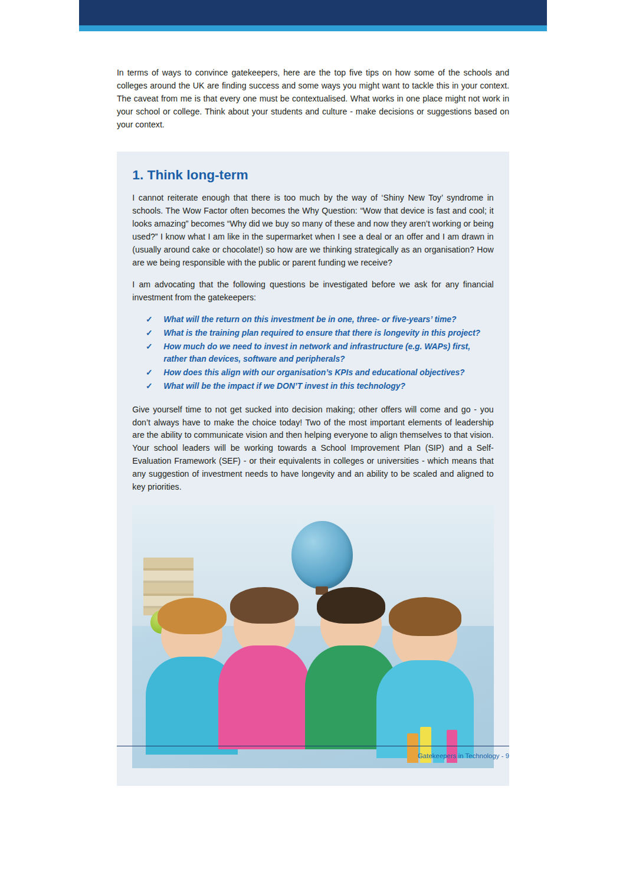In terms of ways to convince gatekeepers, here are the top five tips on how some of the schools and colleges around the UK are finding success and some ways you might want to tackle this in your context. The caveat from me is that every one must be contextualised. What works in one place might not work in your school or college. Think about your students and culture - make decisions or suggestions based on your context.
1. Think long-term
I cannot reiterate enough that there is too much by the way of ‘Shiny New Toy’ syndrome in schools. The Wow Factor often becomes the Why Question: “Wow that device is fast and cool; it looks amazing” becomes “Why did we buy so many of these and now they aren’t working or being used?” I know what I am like in the supermarket when I see a deal or an offer and I am drawn in (usually around cake or chocolate!) so how are we thinking strategically as an organisation? How are we being responsible with the public or parent funding we receive?
I am advocating that the following questions be investigated before we ask for any financial investment from the gatekeepers:
What will the return on this investment be in one, three- or five-years’ time?
What is the training plan required to ensure that there is longevity in this project?
How much do we need to invest in network and infrastructure (e.g. WAPs) first, rather than devices, software and peripherals?
How does this align with our organisation’s KPIs and educational objectives?
What will be the impact if we DON’T invest in this technology?
Give yourself time to not get sucked into decision making; other offers will come and go - you don’t always have to make the choice today! Two of the most important elements of leadership are the ability to communicate vision and then helping everyone to align themselves to that vision. Your school leaders will be working towards a School Improvement Plan (SIP) and a Self-Evaluation Framework (SEF) - or their equivalents in colleges or universities - which means that any suggestion of investment needs to have longevity and an ability to be scaled and aligned to key priorities.
Gatekeepers in Technology - 9